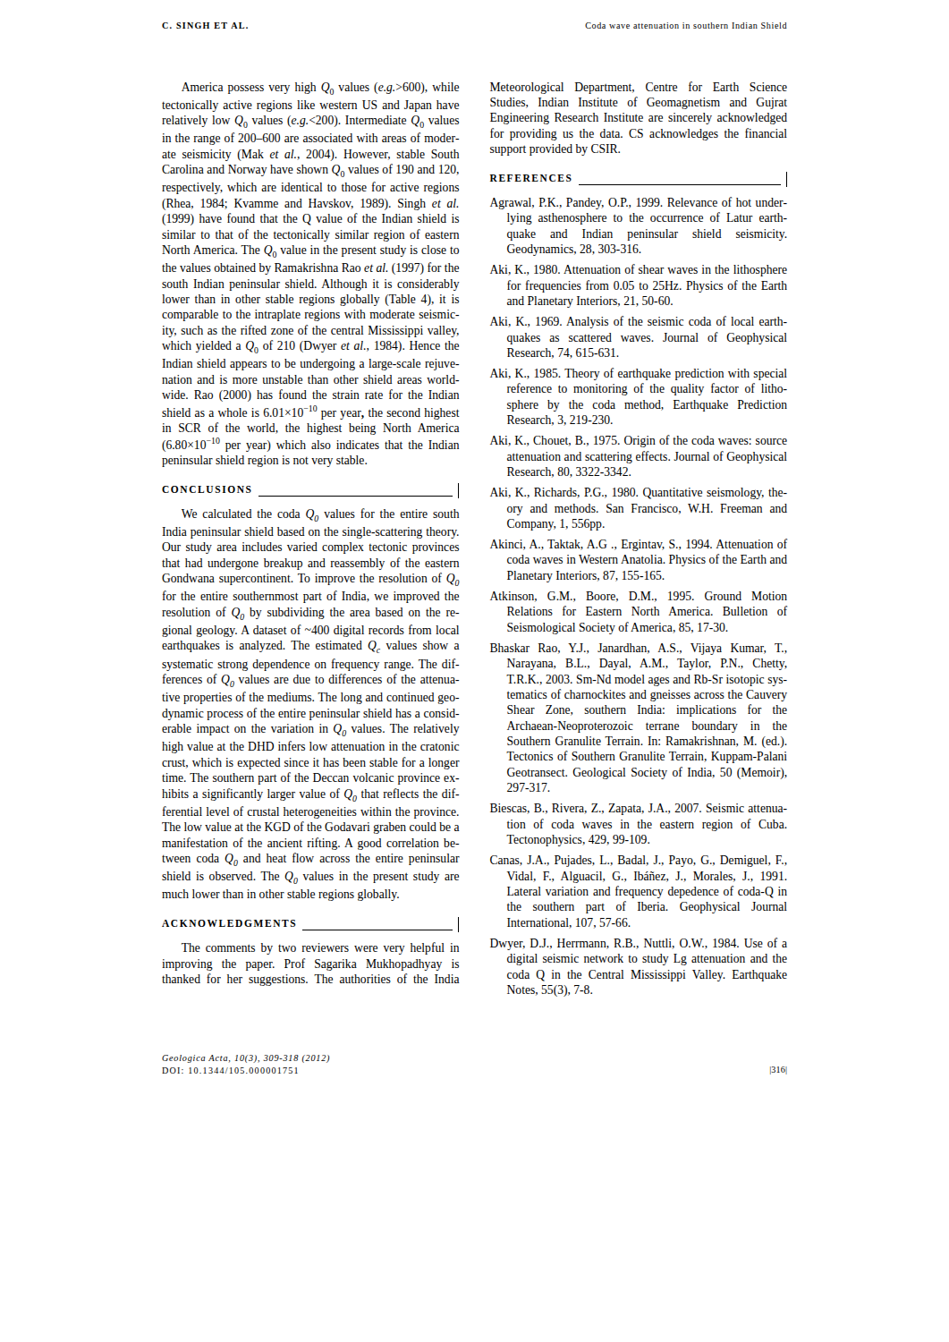C. SINGH et al.
Coda wave attenuation in southern Indian Shield
America possess very high Q 0 values (e.g.>600), while tectonically active regions like western US and Japan have relatively low Q 0 values (e.g.<200). Intermediate Q 0 values in the range of 200–600 are associated with areas of moderate seismicity (Mak et al., 2004). However, stable South Carolina and Norway have shown Q 0 values of 190 and 120, respectively, which are identical to those for active regions (Rhea, 1984; Kvamme and Havskov, 1989). Singh et al. (1999) have found that the Q value of the Indian shield is similar to that of the tectonically similar region of eastern North America. The Q 0 value in the present study is close to the values obtained by Ramakrishna Rao et al. (1997) for the south Indian peninsular shield. Although it is considerably lower than in other stable regions globally (Table 4), it is comparable to the intraplate regions with moderate seismicity, such as the rifted zone of the central Mississippi valley, which yielded a Q 0 of 210 (Dwyer et al., 1984). Hence the Indian shield appears to be undergoing a large-scale rejuvenation and is more unstable than other shield areas worldwide. Rao (2000) has found the strain rate for the Indian shield as a whole is 6.01×10−10 per year, the second highest in SCR of the world, the highest being North America (6.80×10−10 per year) which also indicates that the Indian peninsular shield region is not very stable.
CONCLUSIONS
We calculated the coda Q0 values for the entire south India peninsular shield based on the single-scattering theory. Our study area includes varied complex tectonic provinces that had undergone breakup and reassembly of the eastern Gondwana supercontinent. To improve the resolution of Q0 for the entire southernmost part of India, we improved the resolution of Q0 by subdividing the area based on the regional geology. A dataset of ~400 digital records from local earthquakes is analyzed. The estimated Qc values show a systematic strong dependence on frequency range. The differences of Q0 values are due to differences of the attenuative properties of the mediums. The long and continued geodynamic process of the entire peninsular shield has a considerable impact on the variation in Q0 values. The relatively high value at the DHD infers low attenuation in the cratonic crust, which is expected since it has been stable for a longer time. The southern part of the Deccan volcanic province exhibits a significantly larger value of Q0 that reflects the differential level of crustal heterogeneities within the province. The low value at the KGD of the Godavari graben could be a manifestation of the ancient rifting. A good correlation between coda Q0 and heat flow across the entire peninsular shield is observed. The Q0 values in the present study are much lower than in other stable regions globally.
ACKNOWLEDGMENTS
The comments by two reviewers were very helpful in improving the paper. Prof Sagarika Mukhopadhyay is thanked for her suggestions. The authorities of the India Meteorological Department, Centre for Earth Science Studies, Indian Institute of Geomagnetism and Gujrat Engineering Research Institute are sincerely acknowledged for providing us the data. CS acknowledges the financial support provided by CSIR.
REFERENCES
Agrawal, P.K., Pandey, O.P., 1999. Relevance of hot underlying asthenosphere to the occurrence of Latur earthquake and Indian peninsular shield seismicity. Geodynamics, 28, 303-316.
Aki, K., 1980. Attenuation of shear waves in the lithosphere for frequencies from 0.05 to 25Hz. Physics of the Earth and Planetary Interiors, 21, 50-60.
Aki, K., 1969. Analysis of the seismic coda of local earthquakes as scattered waves. Journal of Geophysical Research, 74, 615-631.
Aki, K., 1985. Theory of earthquake prediction with special reference to monitoring of the quality factor of lithosphere by the coda method, Earthquake Prediction Research, 3, 219-230.
Aki, K., Chouet, B., 1975. Origin of the coda waves: source attenuation and scattering effects. Journal of Geophysical Research, 80, 3322-3342.
Aki, K., Richards, P.G., 1980. Quantitative seismology, theory and methods. San Francisco, W.H. Freeman and Company, 1, 556pp.
Akinci, A., Taktak, A.G ., Ergintav, S., 1994. Attenuation of coda waves in Western Anatolia. Physics of the Earth and Planetary Interiors, 87, 155-165.
Atkinson, G.M., Boore, D.M., 1995. Ground Motion Relations for Eastern North America. Bulletion of Seismological Society of America, 85, 17-30.
Bhaskar Rao, Y.J., Janardhan, A.S., Vijaya Kumar, T., Narayana, B.L., Dayal, A.M., Taylor, P.N., Chetty, T.R.K., 2003. Sm-Nd model ages and Rb-Sr isotopic systematics of charnockites and gneisses across the Cauvery Shear Zone, southern India: implications for the Archaean-Neoproterozoic terrane boundary in the Southern Granulite Terrain. In: Ramakrishnan, M. (ed.). Tectonics of Southern Granulite Terrain, Kuppam-Palani Geotransect. Geological Society of India, 50 (Memoir), 297-317.
Biescas, B., Rivera, Z., Zapata, J.A., 2007. Seismic attenuation of coda waves in the eastern region of Cuba. Tectonophysics, 429, 99-109.
Canas, J.A., Pujades, L., Badal, J., Payo, G., Demiguel, F., Vidal, F., Alguacil, G., Ibáñez, J., Morales, J., 1991. Lateral variation and frequency depedence of coda-Q in the southern part of Iberia. Geophysical Journal International, 107, 57-66.
Dwyer, D.J., Herrmann, R.B., Nuttli, O.W., 1984. Use of a digital seismic network to study Lg attenuation and the coda Q in the Central Mississippi Valley. Earthquake Notes, 55(3), 7-8.
Geologica Acta, 10(3), 309-318 (2012)
DOI: 10.1344/105.000001751
|316|